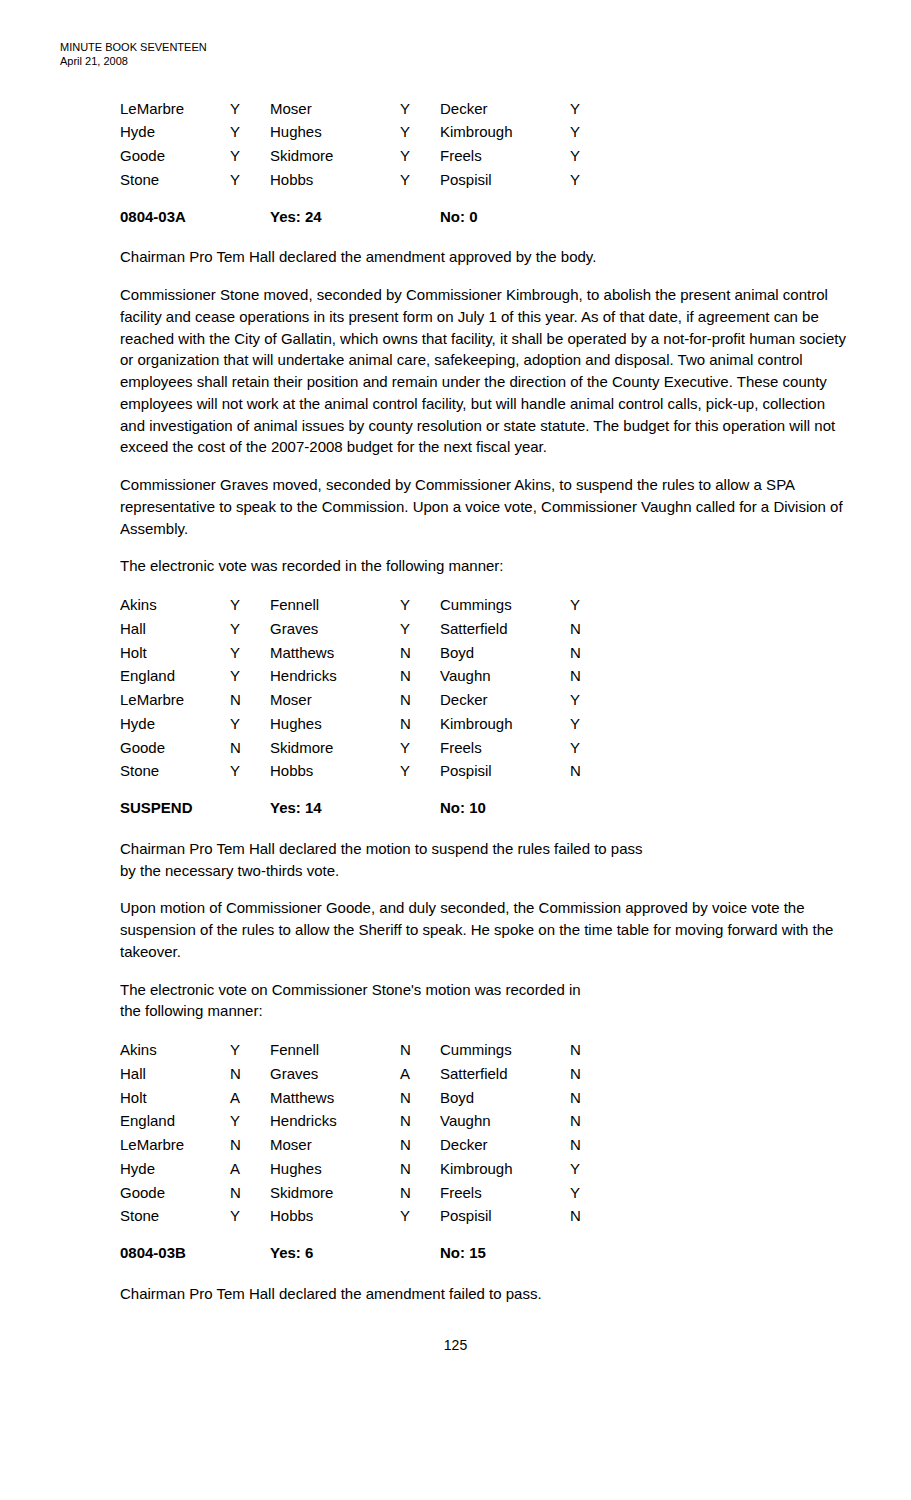MINUTE BOOK SEVENTEEN
April 21, 2008
| LeMarbre | Y | Moser | Y | Decker | Y |
| Hyde | Y | Hughes | Y | Kimbrough | Y |
| Goode | Y | Skidmore | Y | Freels | Y |
| Stone | Y | Hobbs | Y | Pospisil | Y |
| 0804-03A | | Yes: 24 | | No: 0 | |
Chairman Pro Tem Hall declared the amendment approved by the body.
Commissioner Stone moved, seconded by Commissioner Kimbrough, to abolish the present animal control facility and cease operations in its present form on July 1 of this year. As of that date, if agreement can be reached with the City of Gallatin, which owns that facility, it shall be operated by a not-for-profit human society or organization that will undertake animal care, safekeeping, adoption and disposal. Two animal control employees shall retain their position and remain under the direction of the County Executive. These county employees will not work at the animal control facility, but will handle animal control calls, pick-up, collection and investigation of animal issues by county resolution or state statute. The budget for this operation will not exceed the cost of the 2007-2008 budget for the next fiscal year.
Commissioner Graves moved, seconded by Commissioner Akins, to suspend the rules to allow a SPA representative to speak to the Commission. Upon a voice vote, Commissioner Vaughn called for a Division of Assembly.
The electronic vote was recorded in the following manner:
| Akins | Y | Fennell | Y | Cummings | Y |
| Hall | Y | Graves | Y | Satterfield | N |
| Holt | Y | Matthews | N | Boyd | N |
| England | Y | Hendricks | N | Vaughn | N |
| LeMarbre | N | Moser | N | Decker | Y |
| Hyde | Y | Hughes | N | Kimbrough | Y |
| Goode | N | Skidmore | Y | Freels | Y |
| Stone | Y | Hobbs | Y | Pospisil | N |
| SUSPEND | | Yes: 14 | | No: 10 | |
Chairman Pro Tem Hall declared the motion to suspend the rules failed to pass
by the necessary two-thirds vote.
Upon motion of Commissioner Goode, and duly seconded, the Commission approved by voice vote the suspension of the rules to allow the Sheriff to speak. He spoke on the time table for moving forward with the takeover.
The electronic vote on Commissioner Stone's motion was recorded in
the following manner:
| Akins | Y | Fennell | N | Cummings | N |
| Hall | N | Graves | A | Satterfield | N |
| Holt | A | Matthews | N | Boyd | N |
| England | Y | Hendricks | N | Vaughn | N |
| LeMarbre | N | Moser | N | Decker | N |
| Hyde | A | Hughes | N | Kimbrough | Y |
| Goode | N | Skidmore | N | Freels | Y |
| Stone | Y | Hobbs | Y | Pospisil | N |
| 0804-03B | | Yes: 6 | | No: 15 | |
Chairman Pro Tem Hall declared the amendment failed to pass.
125